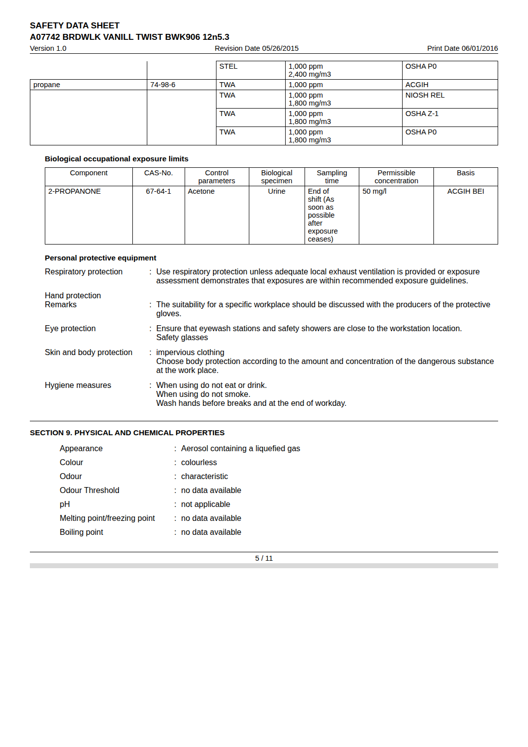SAFETY DATA SHEET
A07742 BRDWLK VANILL TWIST BWK906 12n5.3
Version 1.0 Revision Date 05/26/2015 Print Date 06/01/2016
| | | STEL | 1,000 ppm 2,400 mg/m3 | OSHA P0 |
| propane | 74-98-6 | TWA | 1,000 ppm | ACGIH |
| | | TWA | 1,000 ppm 1,800 mg/m3 | NIOSH REL |
| | | TWA | 1,000 ppm 1,800 mg/m3 | OSHA Z-1 |
| | | TWA | 1,000 ppm 1,800 mg/m3 | OSHA P0 |
Biological occupational exposure limits
| Component | CAS-No. | Control parameters | Biological specimen | Sampling time | Permissible concentration | Basis |
| --- | --- | --- | --- | --- | --- | --- |
| 2-PROPANONE | 67-64-1 | Acetone | Urine | End of shift (As soon as possible after exposure ceases) | 50 mg/l | ACGIH BEI |
Personal protective equipment
Respiratory protection
:
Use respiratory protection unless adequate local exhaust ventilation is provided or exposure assessment demonstrates that exposures are within recommended exposure guidelines.
Hand protection
Remarks
:
The suitability for a specific workplace should be discussed with the producers of the protective gloves.
Eye protection
:
Ensure that eyewash stations and safety showers are close to the workstation location.
Safety glasses
Skin and body protection
:
impervious clothing
Choose body protection according to the amount and concentration of the dangerous substance at the work place.
Hygiene measures
:
When using do not eat or drink.
When using do not smoke.
Wash hands before breaks and at the end of workday.
SECTION 9. PHYSICAL AND CHEMICAL PROPERTIES
Appearance
:
Aerosol containing a liquefied gas
Colour
:
colourless
Odour
:
characteristic
Odour Threshold
:
no data available
pH
:
not applicable
Melting point/freezing point
:
no data available
Boiling point
:
no data available
5 / 11